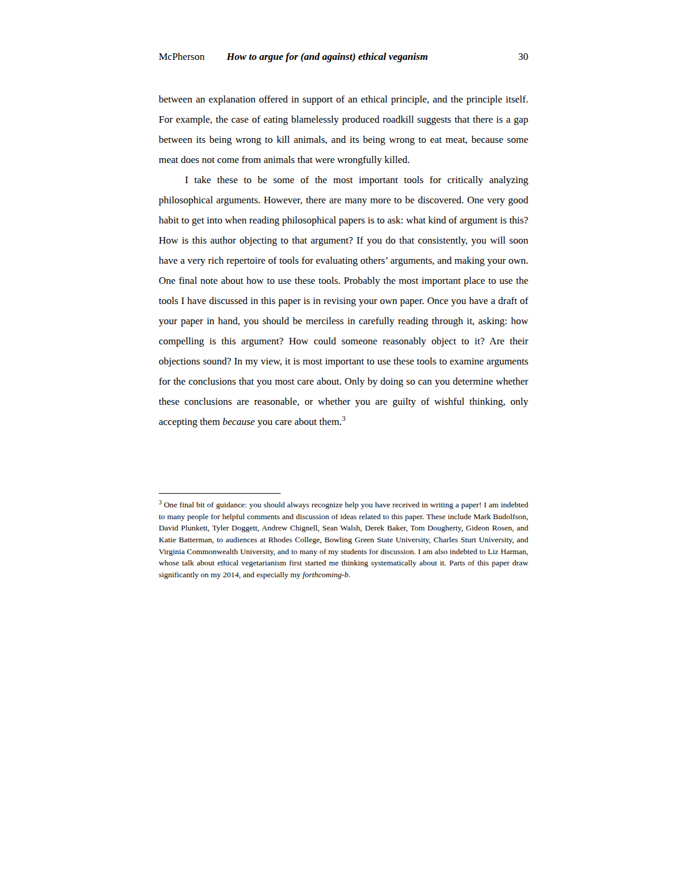McPherson How to argue for (and against) ethical veganism 30
between an explanation offered in support of an ethical principle, and the principle itself. For example, the case of eating blamelessly produced roadkill suggests that there is a gap between its being wrong to kill animals, and its being wrong to eat meat, because some meat does not come from animals that were wrongfully killed.
I take these to be some of the most important tools for critically analyzing philosophical arguments. However, there are many more to be discovered. One very good habit to get into when reading philosophical papers is to ask: what kind of argument is this? How is this author objecting to that argument? If you do that consistently, you will soon have a very rich repertoire of tools for evaluating others’ arguments, and making your own. One final note about how to use these tools. Probably the most important place to use the tools I have discussed in this paper is in revising your own paper. Once you have a draft of your paper in hand, you should be merciless in carefully reading through it, asking: how compelling is this argument? How could someone reasonably object to it? Are their objections sound? In my view, it is most important to use these tools to examine arguments for the conclusions that you most care about. Only by doing so can you determine whether these conclusions are reasonable, or whether you are guilty of wishful thinking, only accepting them because you care about them.3
3 One final bit of guidance: you should always recognize help you have received in writing a paper! I am indebted to many people for helpful comments and discussion of ideas related to this paper. These include Mark Budolfson, David Plunkett, Tyler Doggett, Andrew Chignell, Sean Walsh, Derek Baker, Tom Dougherty, Gideon Rosen, and Katie Batterman, to audiences at Rhodes College, Bowling Green State University, Charles Sturt University, and Virginia Commonwealth University, and to many of my students for discussion. I am also indebted to Liz Harman, whose talk about ethical vegetarianism first started me thinking systematically about it. Parts of this paper draw significantly on my 2014, and especially my forthcoming-b.